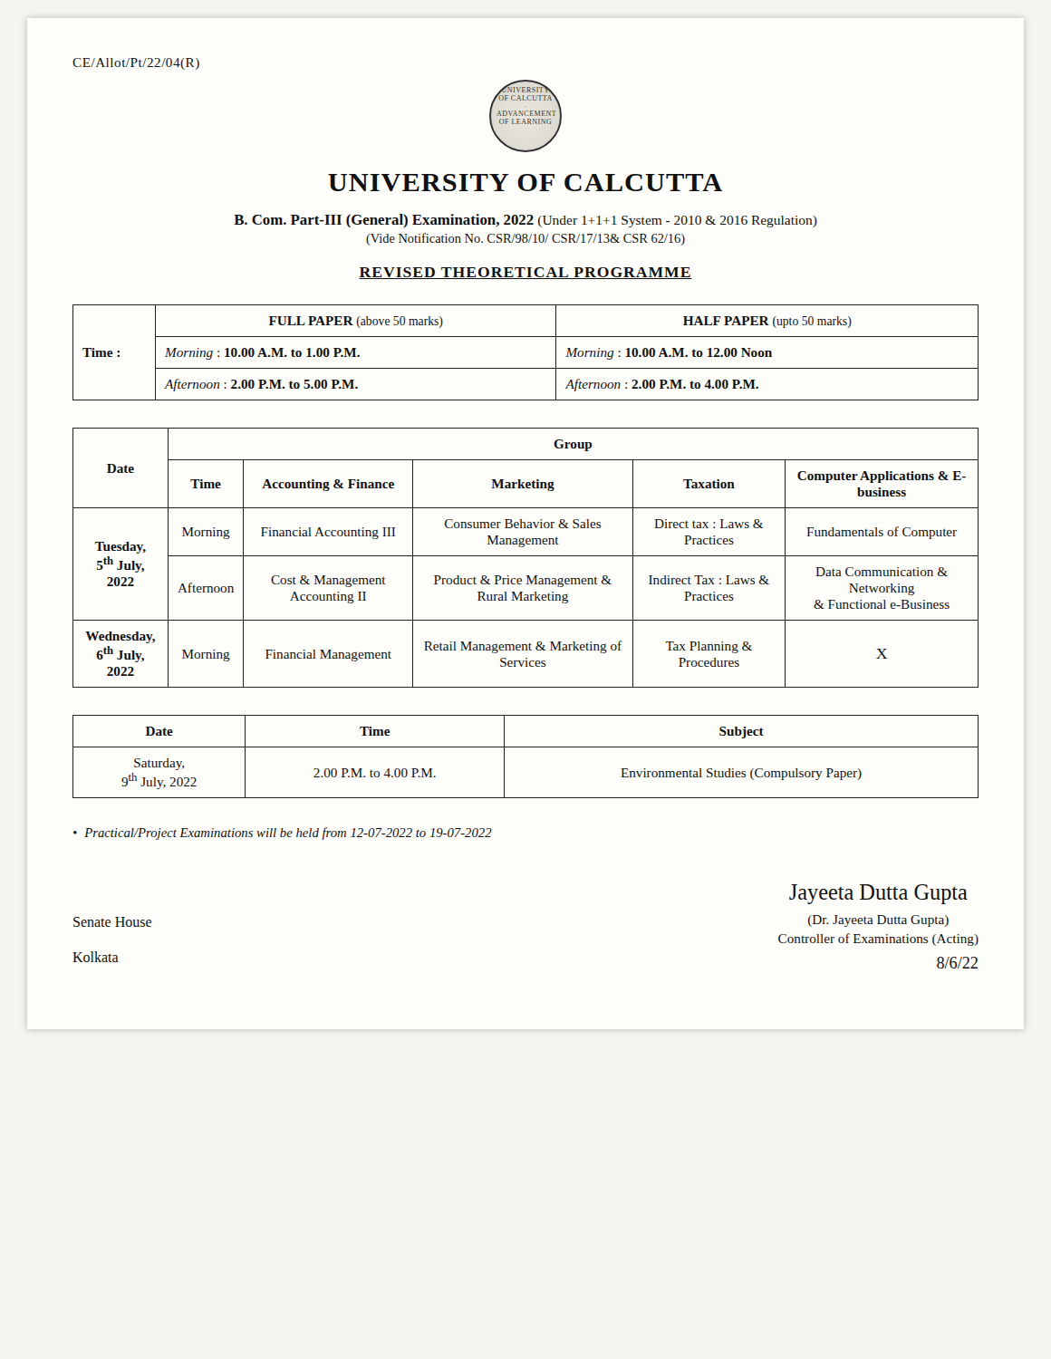CE/Allot/Pt/22/04(R)
University of Calcutta · Advancement of Learning
UNIVERSITY OF CALCUTTA
B. Com. Part-III (General) Examination, 2022 (Under 1+1+1 System - 2010 & 2016 Regulation)
(Vide Notification No. CSR/98/10/ CSR/17/13& CSR 62/16)
REVISED THEORETICAL PROGRAMME
| Time : | FULL PAPER (above 50 marks) | HALF PAPER (upto 50 marks) |
| Morning : 10.00 A.M. to 1.00 P.M. | Morning : 10.00 A.M. to 12.00 Noon |
| Afternoon : 2.00 P.M. to 5.00 P.M. | Afternoon : 2.00 P.M. to 4.00 P.M. |
| Date | Group |
| --- | --- |
| Time | Accounting & Finance | Marketing | Taxation | Computer Applications & E- business |
| Tuesday, 5 th July, 2022 | Morning | Financial Accounting III | Consumer Behavior & Sales Management | Direct tax : Laws & Practices | Fundamentals of Computer |
| Afternoon | Cost & Management Accounting II | Product & Price Management & Rural Marketing | Indirect Tax : Laws & Practices | Data Communication & Networking & Functional e-Business |
| Wednesday, 6 th July, 2022 | Morning | Financial Management | Retail Management & Marketing of Services | Tax Planning & Procedures | X |
| Date | Time | Subject |
| --- | --- | --- |
| Saturday, 9 th July, 2022 | 2.00 P.M. to 4.00 P.M. | Environmental Studies (Compulsory Paper) |
•Practical/Project Examinations will be held from 12-07-2022 to 19-07-2022
Senate House
Kolkata
Jayeeta Dutta Gupta
(Dr. Jayeeta Dutta Gupta)
Controller of Examinations (Acting)
8/6/22